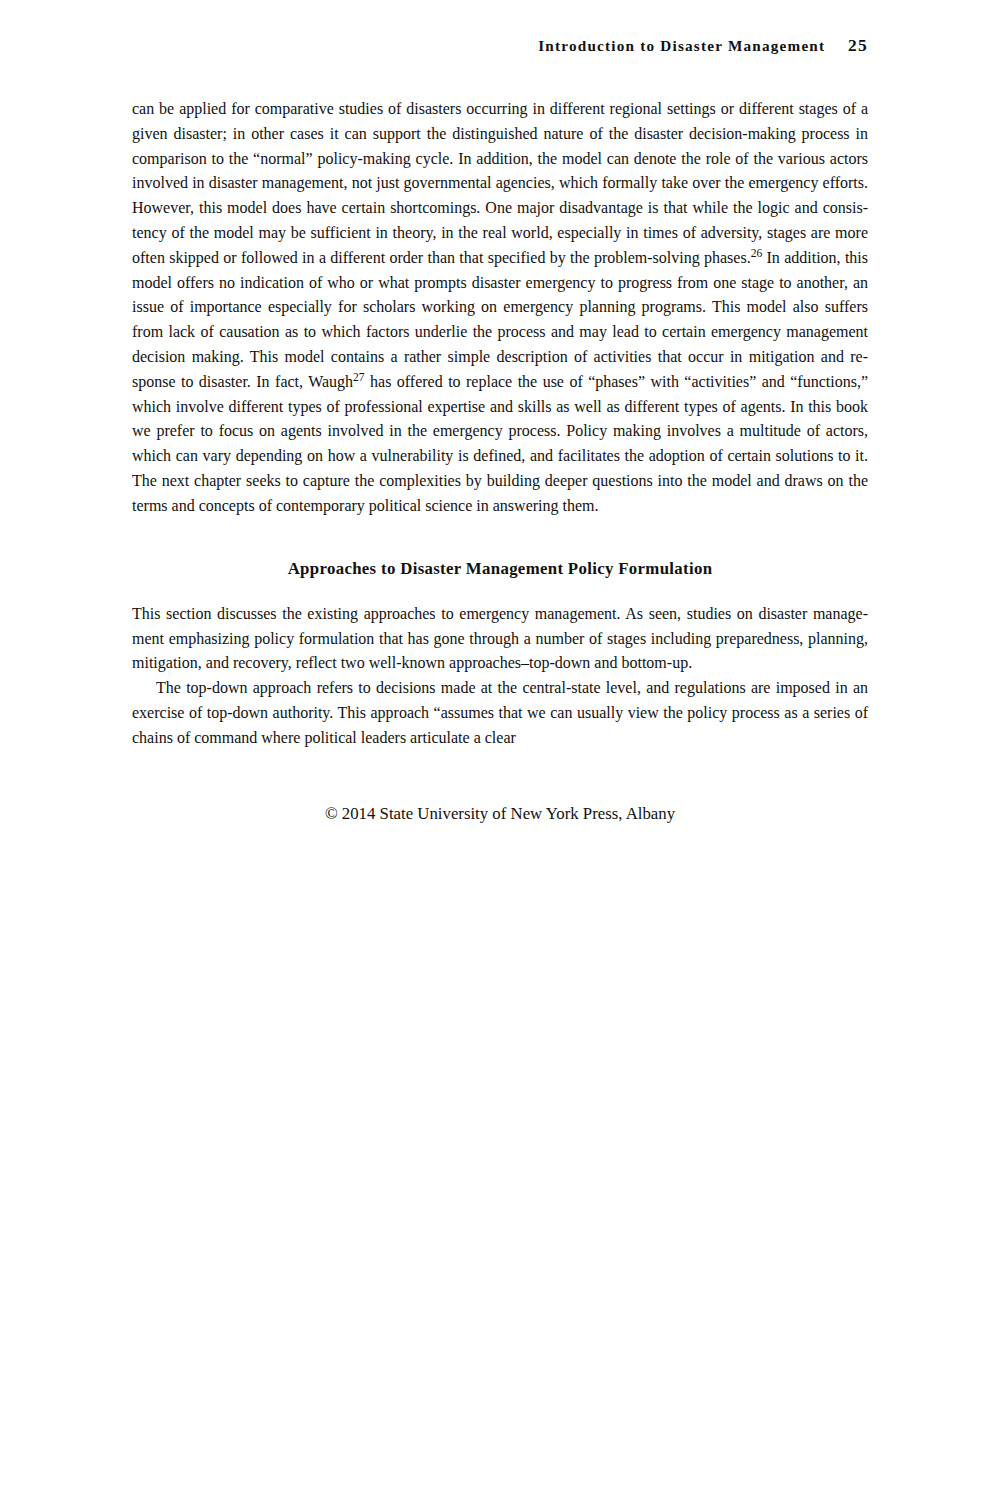Introduction to Disaster Management 25
can be applied for comparative studies of disasters occurring in different regional settings or different stages of a given disaster; in other cases it can support the distinguished nature of the disaster decision-making process in comparison to the “normal” policy-making cycle. In addition, the model can denote the role of the various actors involved in disaster management, not just governmental agencies, which formally take over the emergency efforts. However, this model does have certain shortcomings. One major disadvantage is that while the logic and consistency of the model may be sufficient in theory, in the real world, especially in times of adversity, stages are more often skipped or followed in a different order than that specified by the problem-solving phases.26 In addition, this model offers no indication of who or what prompts disaster emergency to progress from one stage to another, an issue of importance especially for scholars working on emergency planning programs. This model also suffers from lack of causation as to which factors underlie the process and may lead to certain emergency management decision making. This model contains a rather simple description of activities that occur in mitigation and response to disaster. In fact, Waugh27 has offered to replace the use of “phases” with “activities” and “functions,” which involve different types of professional expertise and skills as well as different types of agents. In this book we prefer to focus on agents involved in the emergency process. Policy making involves a multitude of actors, which can vary depending on how a vulnerability is defined, and facilitates the adoption of certain solutions to it. The next chapter seeks to capture the complexities by building deeper questions into the model and draws on the terms and concepts of contemporary political science in answering them.
Approaches to Disaster Management Policy Formulation
This section discusses the existing approaches to emergency management. As seen, studies on disaster management emphasizing policy formulation that has gone through a number of stages including preparedness, planning, mitigation, and recovery, reflect two well-known approaches–top-down and bottom-up.
The top-down approach refers to decisions made at the central-state level, and regulations are imposed in an exercise of top-down authority. This approach “assumes that we can usually view the policy process as a series of chains of command where political leaders articulate a clear
© 2014 State University of New York Press, Albany